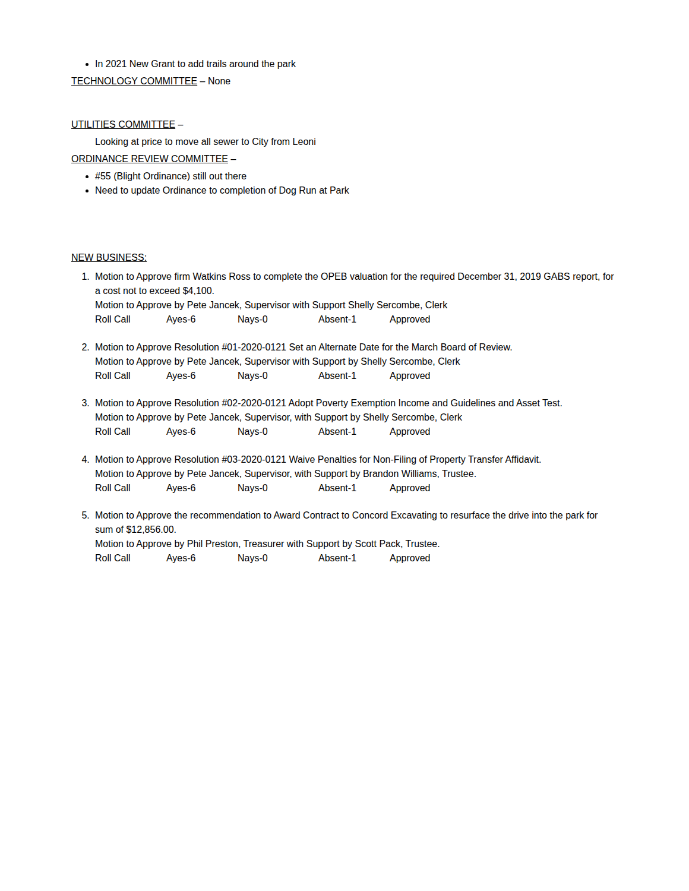In 2021 New Grant to add trails around the park
TECHNOLOGY COMMITTEE – None
UTILITIES COMMITTEE –
Looking at price to move all sewer to City from Leoni
ORDINANCE REVIEW COMMITTEE –
#55 (Blight Ordinance) still out there
Need to update Ordinance to completion of Dog Run at Park
NEW BUSINESS:
Motion to Approve firm Watkins Ross to complete the OPEB valuation for the required December 31, 2019 GABS report, for a cost not to exceed $4,100.
Motion to Approve by Pete Jancek, Supervisor with Support Shelly Sercombe, Clerk
Roll Call Ayes-6 Nays-0 Absent-1 Approved
Motion to Approve Resolution #01-2020-0121 Set an Alternate Date for the March Board of Review.
Motion to Approve by Pete Jancek, Supervisor with Support by Shelly Sercombe, Clerk
Roll Call Ayes-6 Nays-0 Absent-1 Approved
Motion to Approve Resolution #02-2020-0121 Adopt Poverty Exemption Income and Guidelines and Asset Test.
Motion to Approve by Pete Jancek, Supervisor, with Support by Shelly Sercombe, Clerk
Roll Call Ayes-6 Nays-0 Absent-1 Approved
Motion to Approve Resolution #03-2020-0121 Waive Penalties for Non-Filing of Property Transfer Affidavit.
Motion to Approve by Pete Jancek, Supervisor, with Support by Brandon Williams, Trustee.
Roll Call Ayes-6 Nays-0 Absent-1 Approved
Motion to Approve the recommendation to Award Contract to Concord Excavating to resurface the drive into the park for sum of $12,856.00.
Motion to Approve by Phil Preston, Treasurer with Support by Scott Pack, Trustee.
Roll Call Ayes-6 Nays-0 Absent-1 Approved